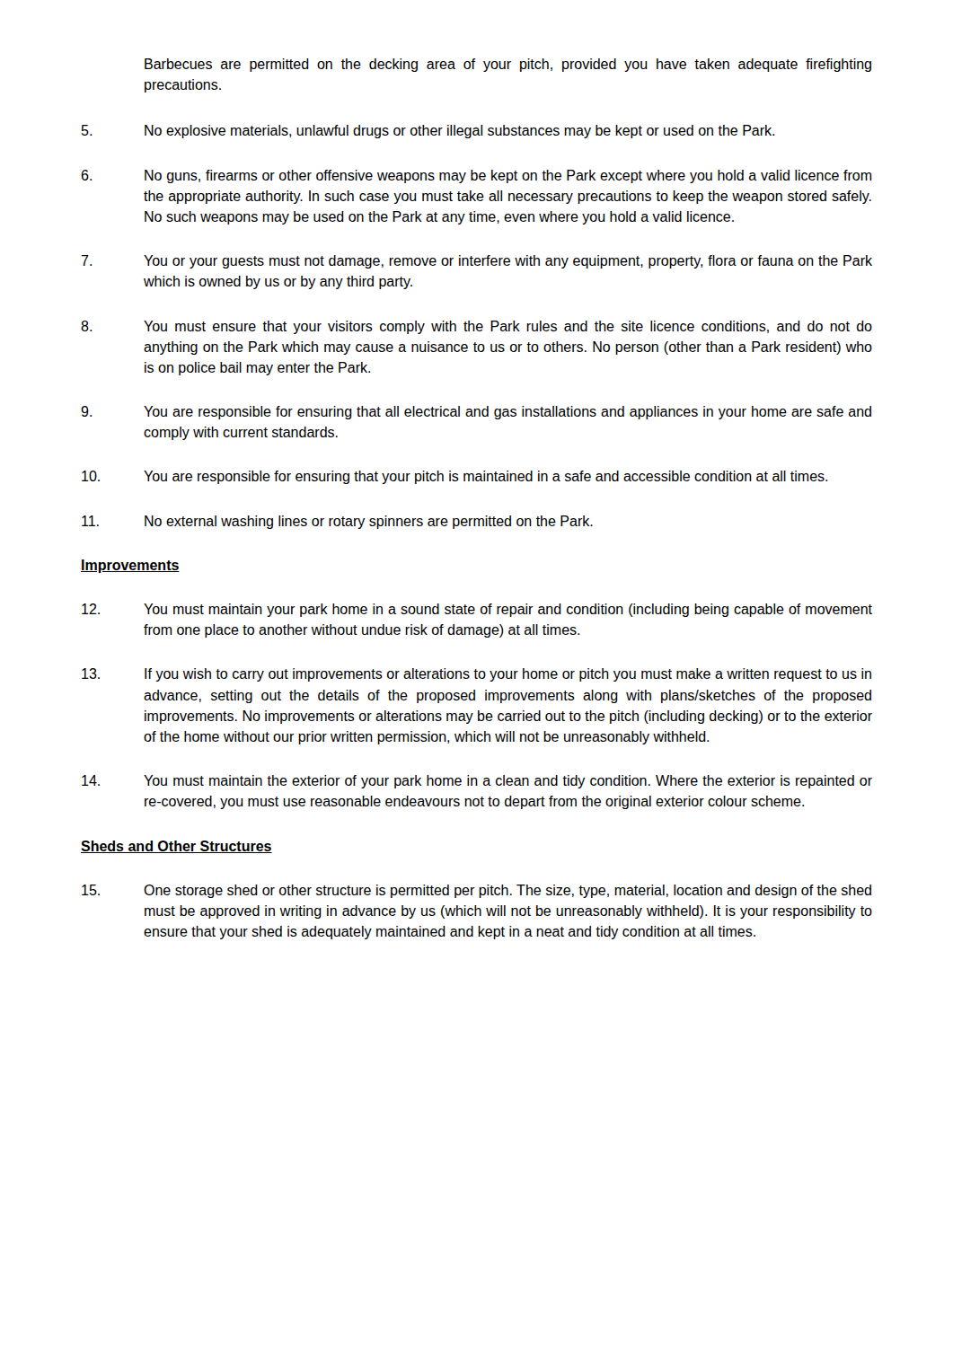Barbecues are permitted on the decking area of your pitch, provided you have taken adequate firefighting precautions.
No explosive materials, unlawful drugs or other illegal substances may be kept or used on the Park.
No guns, firearms or other offensive weapons may be kept on the Park except where you hold a valid licence from the appropriate authority. In such case you must take all necessary precautions to keep the weapon stored safely. No such weapons may be used on the Park at any time, even where you hold a valid licence.
You or your guests must not damage, remove or interfere with any equipment, property, flora or fauna on the Park which is owned by us or by any third party.
You must ensure that your visitors comply with the Park rules and the site licence conditions, and do not do anything on the Park which may cause a nuisance to us or to others. No person (other than a Park resident) who is on police bail may enter the Park.
You are responsible for ensuring that all electrical and gas installations and appliances in your home are safe and comply with current standards.
You are responsible for ensuring that your pitch is maintained in a safe and accessible condition at all times.
No external washing lines or rotary spinners are permitted on the Park.
Improvements
You must maintain your park home in a sound state of repair and condition (including being capable of movement from one place to another without undue risk of damage) at all times.
If you wish to carry out improvements or alterations to your home or pitch you must make a written request to us in advance, setting out the details of the proposed improvements along with plans/sketches of the proposed improvements. No improvements or alterations may be carried out to the pitch (including decking) or to the exterior of the home without our prior written permission, which will not be unreasonably withheld.
You must maintain the exterior of your park home in a clean and tidy condition. Where the exterior is repainted or re-covered, you must use reasonable endeavours not to depart from the original exterior colour scheme.
Sheds and Other Structures
One storage shed or other structure is permitted per pitch. The size, type, material, location and design of the shed must be approved in writing in advance by us (which will not be unreasonably withheld). It is your responsibility to ensure that your shed is adequately maintained and kept in a neat and tidy condition at all times.